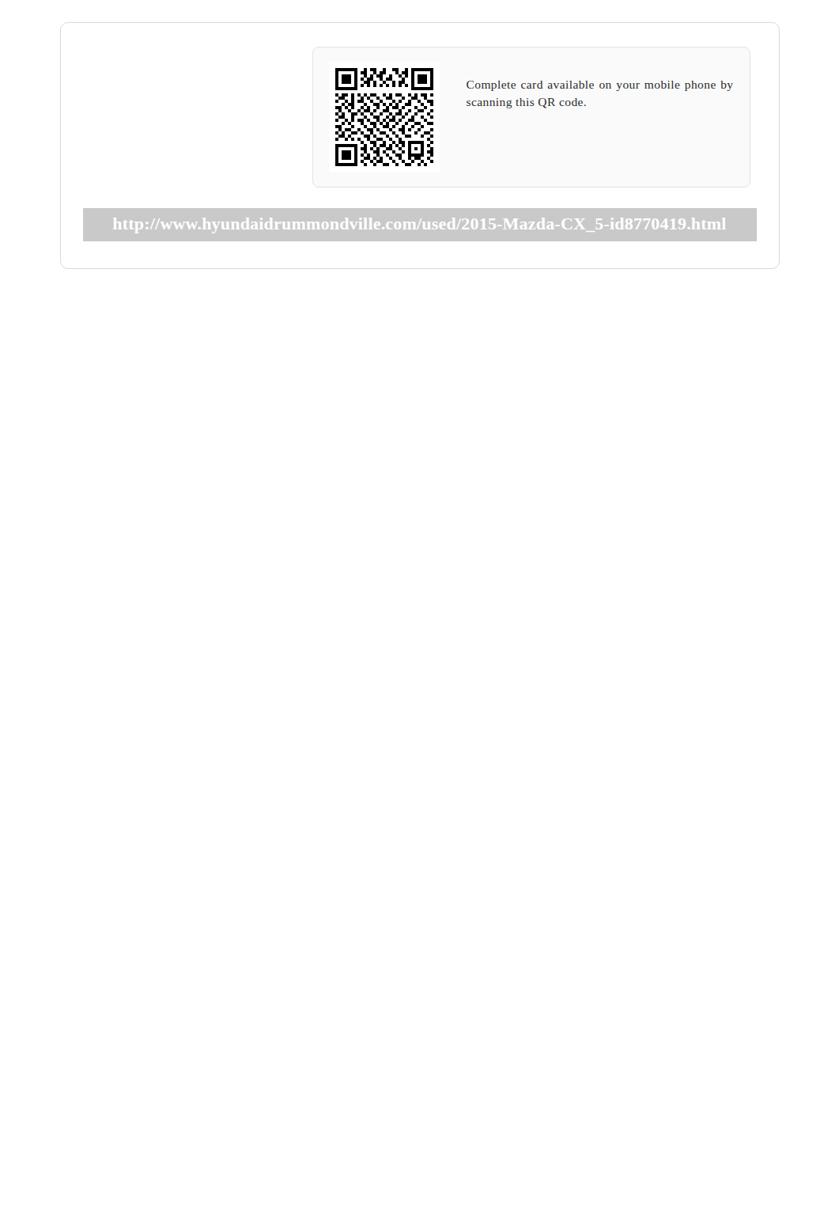Complete card available on your mobile phone by scanning this QR code.
http://www.hyundaidrummondville.com/used/2015-Mazda-CX_5-id8770419.html